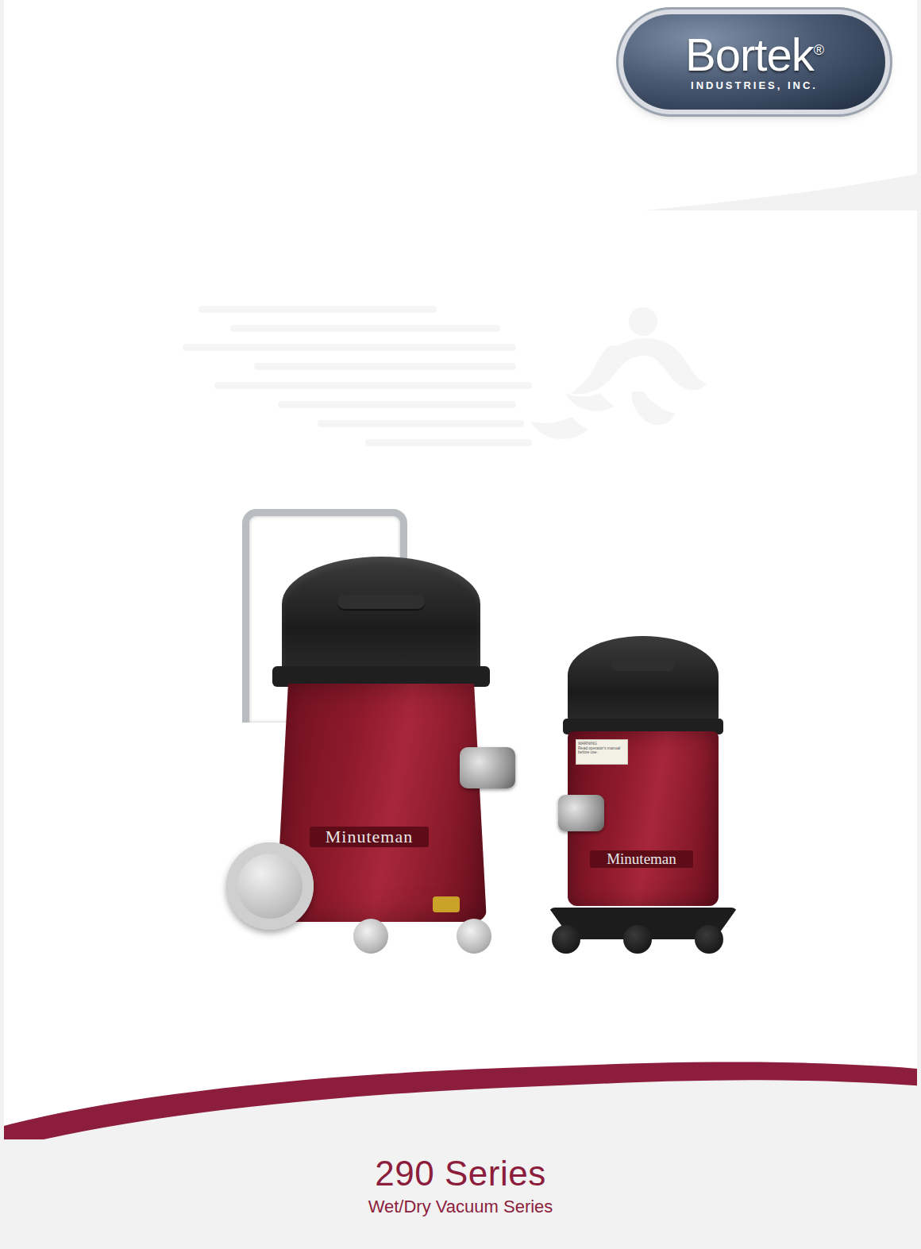Bortek®
INDUSTRIES, INC.
Minuteman
WARNING
Read operator's manual
before use.
Minuteman
290 Series
Wet/Dry Vacuum Series